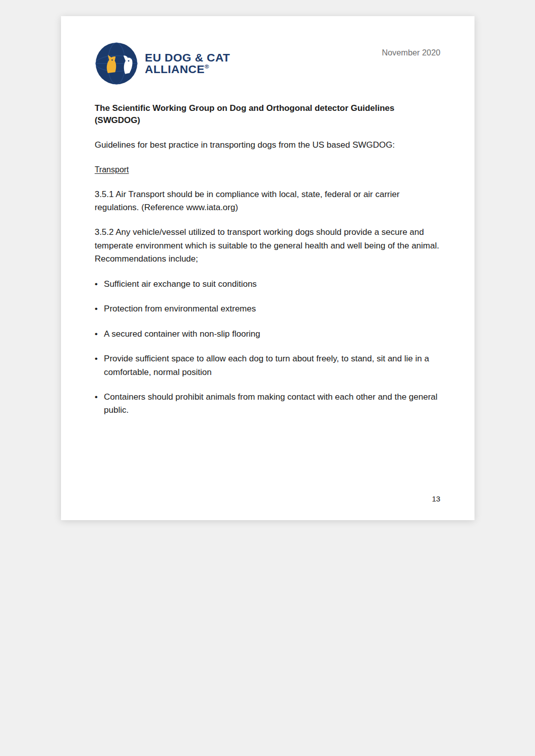EU DOG & CATALLIANCE®
November 2020
The Scientific Working Group on Dog and Orthogonal detector Guidelines (SWGDOG)
Guidelines for best practice in transporting dogs from the US based SWGDOG:
Transport
3.5.1 Air Transport should be in compliance with local, state, federal or air carrier regulations. (Reference www.iata.org)
3.5.2 Any vehicle/vessel utilized to transport working dogs should provide a secure and temperate environment which is suitable to the general health and well being of the animal. Recommendations include;
Sufficient air exchange to suit conditions
Protection from environmental extremes
A secured container with non-slip flooring
Provide sufficient space to allow each dog to turn about freely, to stand, sit and lie in a comfortable, normal position
Containers should prohibit animals from making contact with each other and the general public.
13